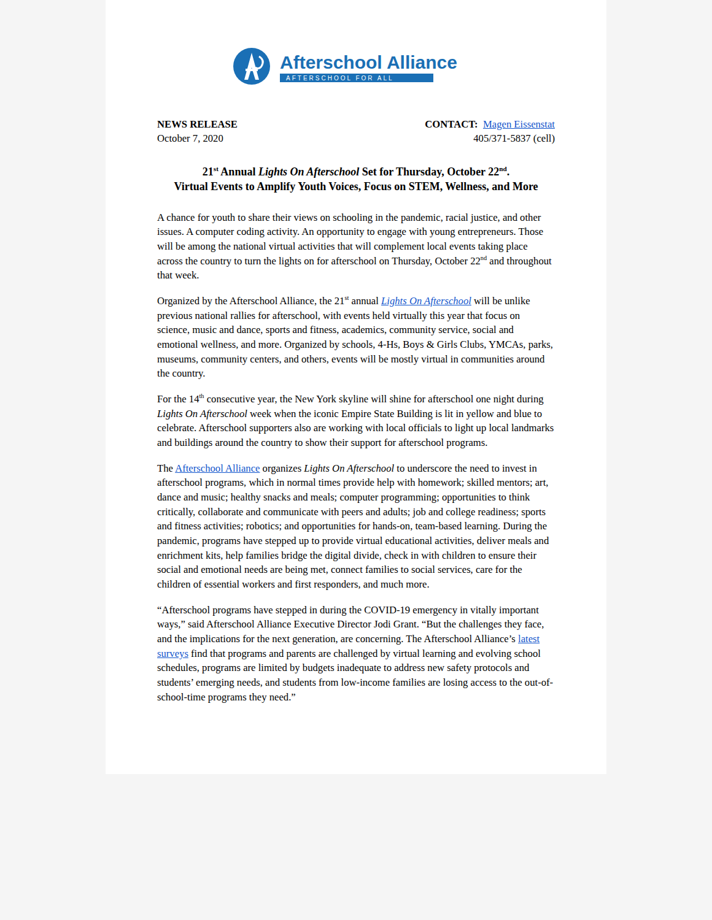Afterschool Alliance AFTERSCHOOL FOR ALL
| NEWS RELEASE | CONTACT: Magen Eissenstat |
| October 7, 2020 | 405/371-5837 (cell) |
21st Annual Lights On Afterschool Set for Thursday, October 22nd.
Virtual Events to Amplify Youth Voices, Focus on STEM, Wellness, and More
A chance for youth to share their views on schooling in the pandemic, racial justice, and other issues. A computer coding activity. An opportunity to engage with young entrepreneurs. Those will be among the national virtual activities that will complement local events taking place across the country to turn the lights on for afterschool on Thursday, October 22nd and throughout that week.
Organized by the Afterschool Alliance, the 21st annual Lights On Afterschool will be unlike previous national rallies for afterschool, with events held virtually this year that focus on science, music and dance, sports and fitness, academics, community service, social and emotional wellness, and more. Organized by schools, 4-Hs, Boys & Girls Clubs, YMCAs, parks, museums, community centers, and others, events will be mostly virtual in communities around the country.
For the 14th consecutive year, the New York skyline will shine for afterschool one night during Lights On Afterschool week when the iconic Empire State Building is lit in yellow and blue to celebrate. Afterschool supporters also are working with local officials to light up local landmarks and buildings around the country to show their support for afterschool programs.
The Afterschool Alliance organizes Lights On Afterschool to underscore the need to invest in afterschool programs, which in normal times provide help with homework; skilled mentors; art, dance and music; healthy snacks and meals; computer programming; opportunities to think critically, collaborate and communicate with peers and adults; job and college readiness; sports and fitness activities; robotics; and opportunities for hands-on, team-based learning. During the pandemic, programs have stepped up to provide virtual educational activities, deliver meals and enrichment kits, help families bridge the digital divide, check in with children to ensure their social and emotional needs are being met, connect families to social services, care for the children of essential workers and first responders, and much more.
“Afterschool programs have stepped in during the COVID-19 emergency in vitally important ways,” said Afterschool Alliance Executive Director Jodi Grant. “But the challenges they face, and the implications for the next generation, are concerning. The Afterschool Alliance’s latest surveys find that programs and parents are challenged by virtual learning and evolving school schedules, programs are limited by budgets inadequate to address new safety protocols and students’ emerging needs, and students from low-income families are losing access to the out-of-school-time programs they need.”